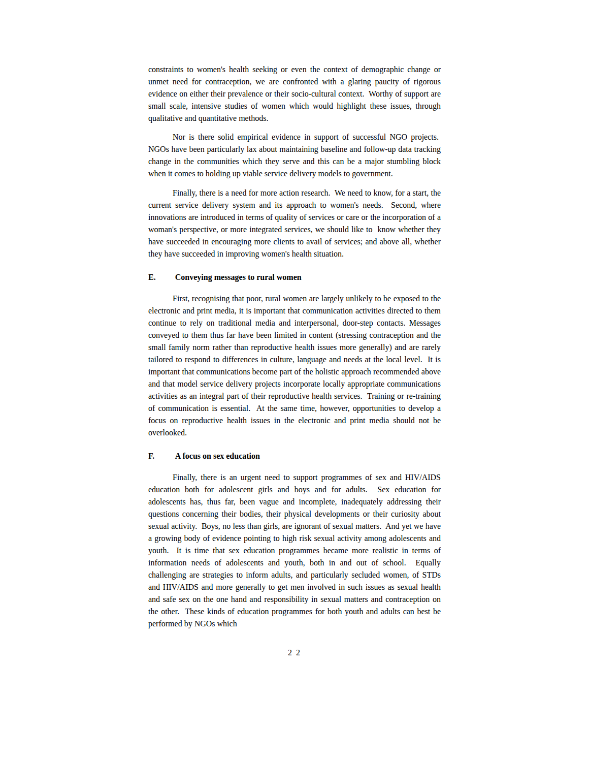constraints to women's health seeking or even the context of demographic change or unmet need for contraception, we are confronted with a glaring paucity of rigorous evidence on either their prevalence or their socio-cultural context. Worthy of support are small scale, intensive studies of women which would highlight these issues, through qualitative and quantitative methods.
Nor is there solid empirical evidence in support of successful NGO projects. NGOs have been particularly lax about maintaining baseline and follow-up data tracking change in the communities which they serve and this can be a major stumbling block when it comes to holding up viable service delivery models to government.
Finally, there is a need for more action research. We need to know, for a start, the current service delivery system and its approach to women's needs. Second, where innovations are introduced in terms of quality of services or care or the incorporation of a woman's perspective, or more integrated services, we should like to know whether they have succeeded in encouraging more clients to avail of services; and above all, whether they have succeeded in improving women's health situation.
E. Conveying messages to rural women
First, recognising that poor, rural women are largely unlikely to be exposed to the electronic and print media, it is important that communication activities directed to them continue to rely on traditional media and interpersonal, door-step contacts. Messages conveyed to them thus far have been limited in content (stressing contraception and the small family norm rather than reproductive health issues more generally) and are rarely tailored to respond to differences in culture, language and needs at the local level. It is important that communications become part of the holistic approach recommended above and that model service delivery projects incorporate locally appropriate communications activities as an integral part of their reproductive health services. Training or re-training of communication is essential. At the same time, however, opportunities to develop a focus on reproductive health issues in the electronic and print media should not be overlooked.
F. A focus on sex education
Finally, there is an urgent need to support programmes of sex and HIV/AIDS education both for adolescent girls and boys and for adults. Sex education for adolescents has, thus far, been vague and incomplete, inadequately addressing their questions concerning their bodies, their physical developments or their curiosity about sexual activity. Boys, no less than girls, are ignorant of sexual matters. And yet we have a growing body of evidence pointing to high risk sexual activity among adolescents and youth. It is time that sex education programmes became more realistic in terms of information needs of adolescents and youth, both in and out of school. Equally challenging are strategies to inform adults, and particularly secluded women, of STDs and HIV/AIDS and more generally to get men involved in such issues as sexual health and safe sex on the one hand and responsibility in sexual matters and contraception on the other. These kinds of education programmes for both youth and adults can best be performed by NGOs which
2 2